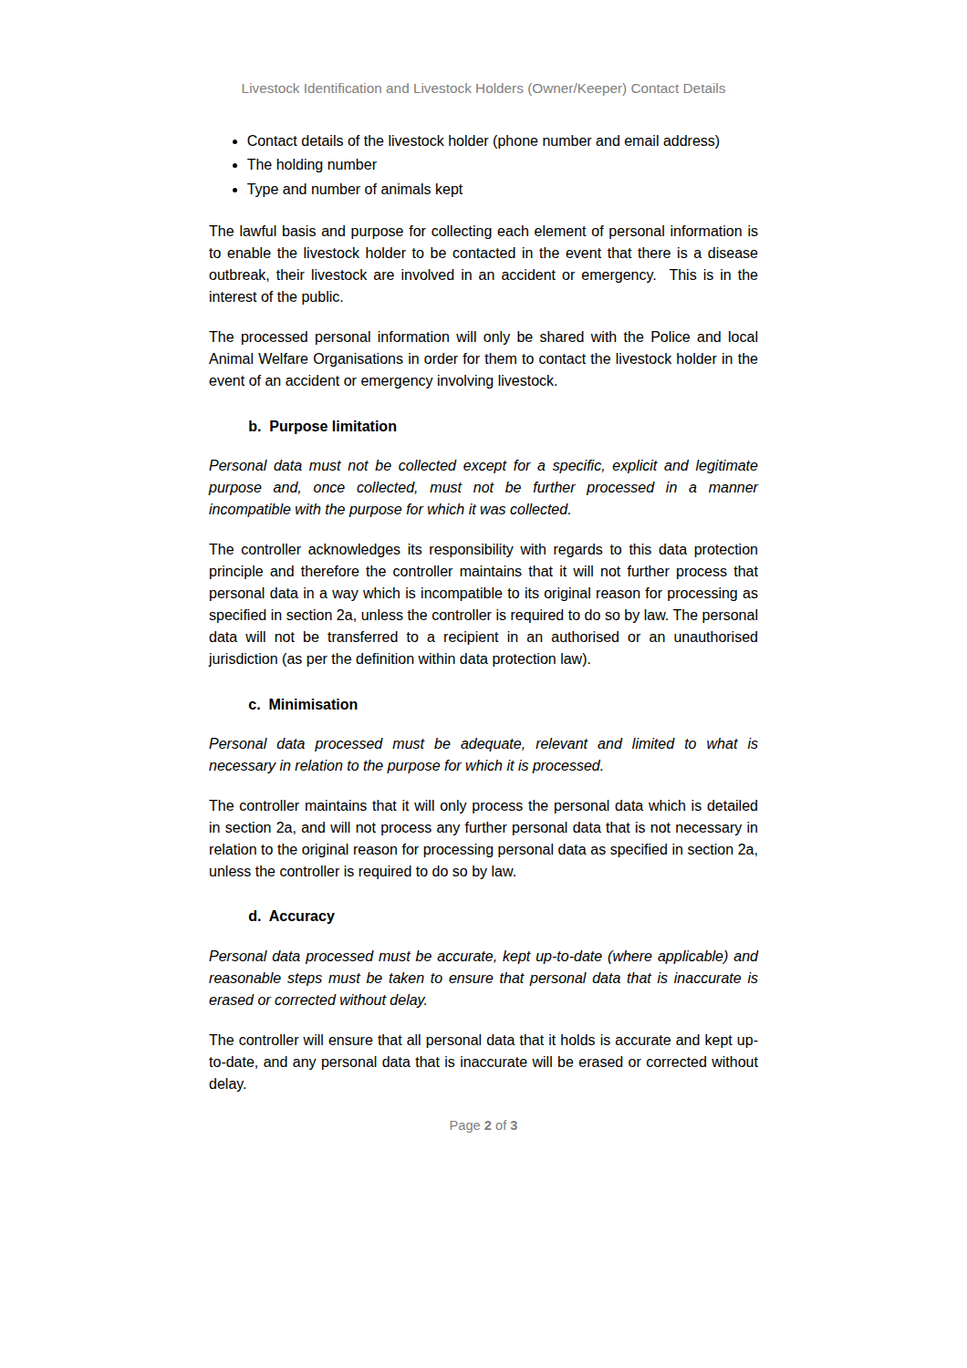Livestock Identification and Livestock Holders (Owner/Keeper) Contact Details
Contact details of the livestock holder (phone number and email address)
The holding number
Type and number of animals kept
The lawful basis and purpose for collecting each element of personal information is to enable the livestock holder to be contacted in the event that there is a disease outbreak, their livestock are involved in an accident or emergency. This is in the interest of the public.
The processed personal information will only be shared with the Police and local Animal Welfare Organisations in order for them to contact the livestock holder in the event of an accident or emergency involving livestock.
b. Purpose limitation
Personal data must not be collected except for a specific, explicit and legitimate purpose and, once collected, must not be further processed in a manner incompatible with the purpose for which it was collected.
The controller acknowledges its responsibility with regards to this data protection principle and therefore the controller maintains that it will not further process that personal data in a way which is incompatible to its original reason for processing as specified in section 2a, unless the controller is required to do so by law. The personal data will not be transferred to a recipient in an authorised or an unauthorised jurisdiction (as per the definition within data protection law).
c. Minimisation
Personal data processed must be adequate, relevant and limited to what is necessary in relation to the purpose for which it is processed.
The controller maintains that it will only process the personal data which is detailed in section 2a, and will not process any further personal data that is not necessary in relation to the original reason for processing personal data as specified in section 2a, unless the controller is required to do so by law.
d. Accuracy
Personal data processed must be accurate, kept up-to-date (where applicable) and reasonable steps must be taken to ensure that personal data that is inaccurate is erased or corrected without delay.
The controller will ensure that all personal data that it holds is accurate and kept up-to-date, and any personal data that is inaccurate will be erased or corrected without delay.
Page 2 of 3